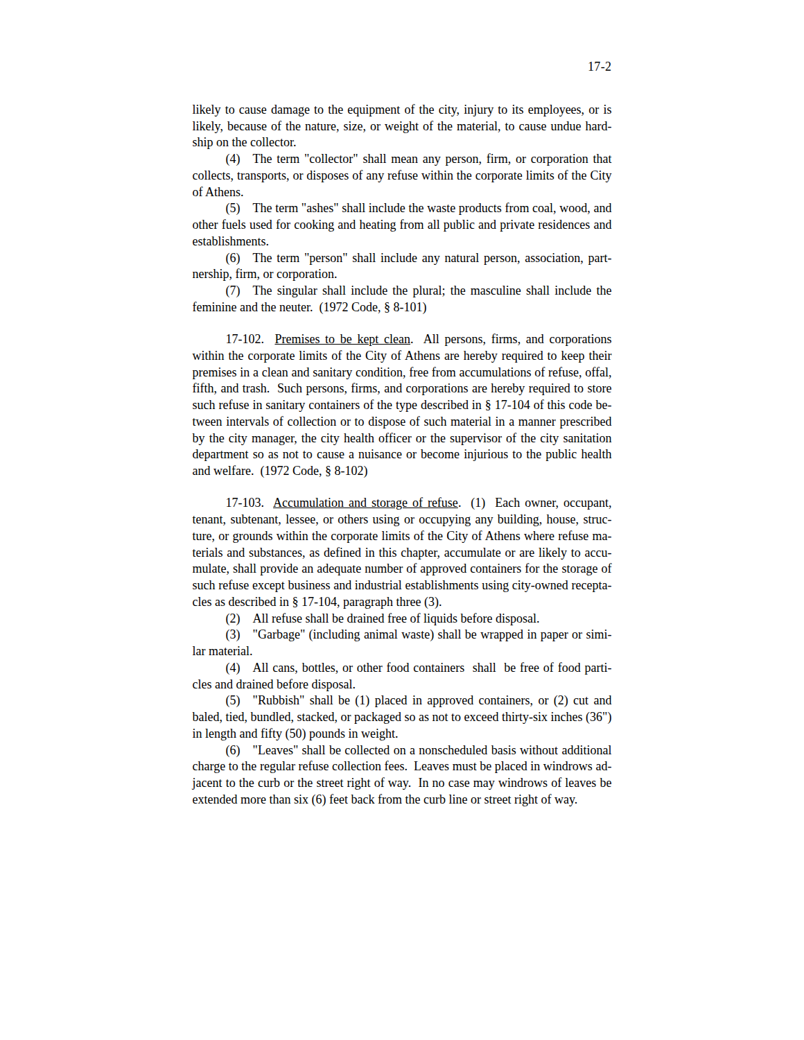17-2
likely to cause damage to the equipment of the city, injury to its employees, or is likely, because of the nature, size, or weight of the material, to cause undue hardship on the collector.
(4) The term "collector" shall mean any person, firm, or corporation that collects, transports, or disposes of any refuse within the corporate limits of the City of Athens.
(5) The term "ashes" shall include the waste products from coal, wood, and other fuels used for cooking and heating from all public and private residences and establishments.
(6) The term "person" shall include any natural person, association, partnership, firm, or corporation.
(7) The singular shall include the plural; the masculine shall include the feminine and the neuter. (1972 Code, § 8-101)
17-102. Premises to be kept clean. All persons, firms, and corporations within the corporate limits of the City of Athens are hereby required to keep their premises in a clean and sanitary condition, free from accumulations of refuse, offal, fifth, and trash. Such persons, firms, and corporations are hereby required to store such refuse in sanitary containers of the type described in § 17-104 of this code between intervals of collection or to dispose of such material in a manner prescribed by the city manager, the city health officer or the supervisor of the city sanitation department so as not to cause a nuisance or become injurious to the public health and welfare. (1972 Code, § 8-102)
17-103. Accumulation and storage of refuse. (1) Each owner, occupant, tenant, subtenant, lessee, or others using or occupying any building, house, structure, or grounds within the corporate limits of the City of Athens where refuse materials and substances, as defined in this chapter, accumulate or are likely to accumulate, shall provide an adequate number of approved containers for the storage of such refuse except business and industrial establishments using city-owned receptacles as described in § 17-104, paragraph three (3).
(2) All refuse shall be drained free of liquids before disposal.
(3) "Garbage" (including animal waste) shall be wrapped in paper or similar material.
(4) All cans, bottles, or other food containers shall be free of food particles and drained before disposal.
(5) "Rubbish" shall be (1) placed in approved containers, or (2) cut and baled, tied, bundled, stacked, or packaged so as not to exceed thirty-six inches (36") in length and fifty (50) pounds in weight.
(6) "Leaves" shall be collected on a nonscheduled basis without additional charge to the regular refuse collection fees. Leaves must be placed in windrows adjacent to the curb or the street right of way. In no case may windrows of leaves be extended more than six (6) feet back from the curb line or street right of way.